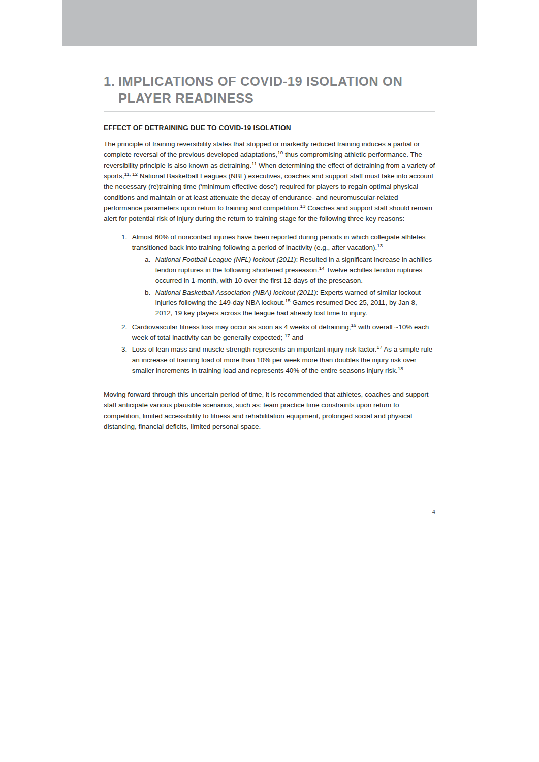1. IMPLICATIONS OF COVID-19 ISOLATION ON PLAYER READINESS
Effect of Detraining Due to COVID-19 Isolation
The principle of training reversibility states that stopped or markedly reduced training induces a partial or complete reversal of the previous developed adaptations,10 thus compromising athletic performance. The reversibility principle is also known as detraining.11 When determining the effect of detraining from a variety of sports,11, 12 National Basketball Leagues (NBL) executives, coaches and support staff must take into account the necessary (re)training time (‘minimum effective dose’) required for players to regain optimal physical conditions and maintain or at least attenuate the decay of endurance- and neuromuscular-related performance parameters upon return to training and competition.13 Coaches and support staff should remain alert for potential risk of injury during the return to training stage for the following three key reasons:
Almost 60% of noncontact injuries have been reported during periods in which collegiate athletes transitioned back into training following a period of inactivity (e.g., after vacation).13
National Football League (NFL) lockout (2011): Resulted in a significant increase in achilles tendon ruptures in the following shortened preseason.14 Twelve achilles tendon ruptures occurred in 1-month, with 10 over the first 12-days of the preseason.
National Basketball Association (NBA) lockout (2011): Experts warned of similar lockout injuries following the 149-day NBA lockout.15 Games resumed Dec 25, 2011, by Jan 8, 2012, 19 key players across the league had already lost time to injury.
Cardiovascular fitness loss may occur as soon as 4 weeks of detraining;16 with overall ~10% each week of total inactivity can be generally expected; 17 and
Loss of lean mass and muscle strength represents an important injury risk factor.17 As a simple rule an increase of training load of more than 10% per week more than doubles the injury risk over smaller increments in training load and represents 40% of the entire seasons injury risk.18
Moving forward through this uncertain period of time, it is recommended that athletes, coaches and support staff anticipate various plausible scenarios, such as: team practice time constraints upon return to competition, limited accessibility to fitness and rehabilitation equipment, prolonged social and physical distancing, financial deficits, limited personal space.
4